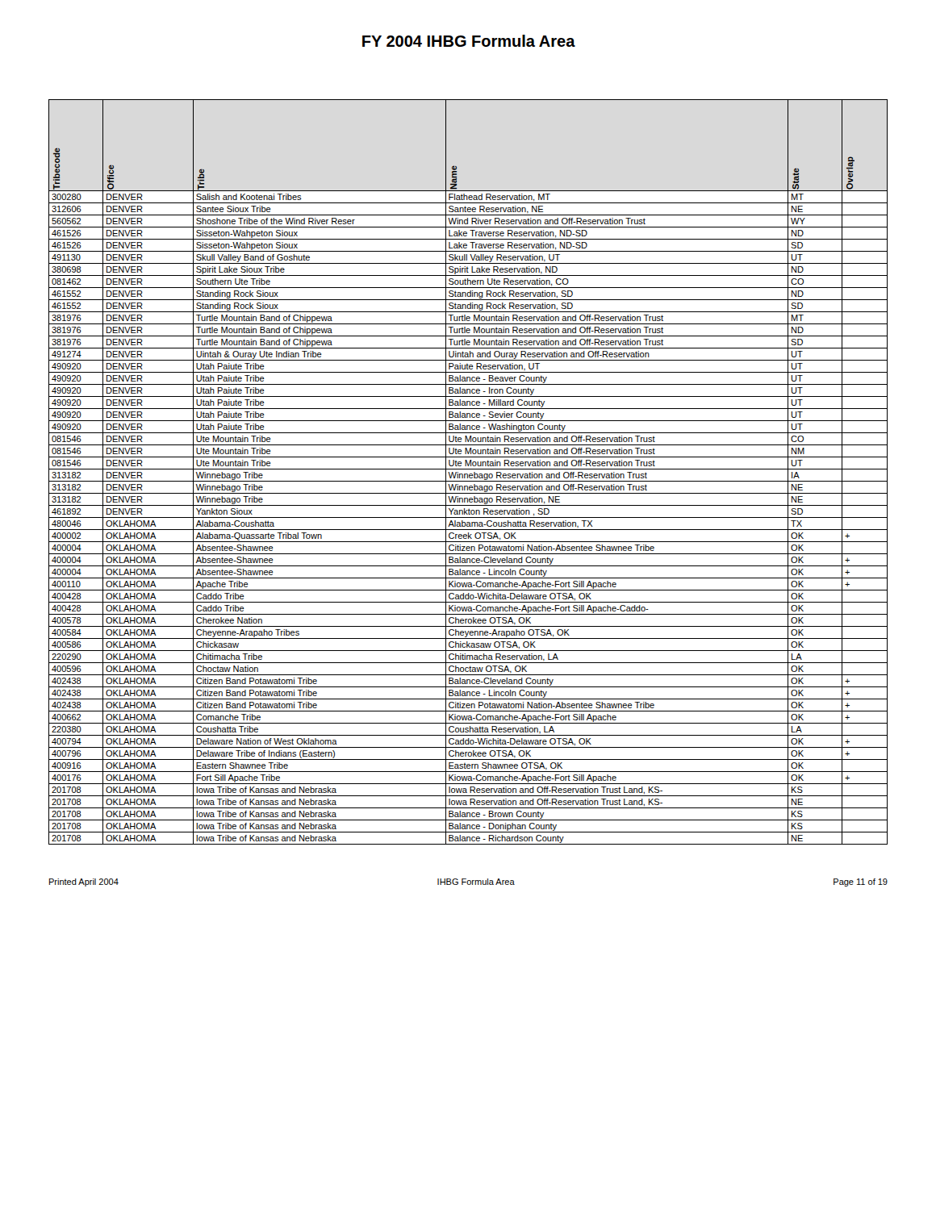FY 2004 IHBG Formula Area
| Tribecode | Office | Tribe | Name | State | Overlap |
| --- | --- | --- | --- | --- | --- |
| 300280 | DENVER | Salish and Kootenai Tribes | Flathead Reservation, MT | MT | |
| 312606 | DENVER | Santee Sioux Tribe | Santee Reservation, NE | NE | |
| 560562 | DENVER | Shoshone Tribe of the Wind River Reser | Wind River Reservation and Off-Reservation Trust | WY | |
| 461526 | DENVER | Sisseton-Wahpeton Sioux | Lake Traverse Reservation, ND-SD | ND | |
| 461526 | DENVER | Sisseton-Wahpeton Sioux | Lake Traverse Reservation, ND-SD | SD | |
| 491130 | DENVER | Skull Valley Band of Goshute | Skull Valley Reservation, UT | UT | |
| 380698 | DENVER | Spirit Lake Sioux Tribe | Spirit Lake Reservation, ND | ND | |
| 081462 | DENVER | Southern Ute Tribe | Southern Ute Reservation, CO | CO | |
| 461552 | DENVER | Standing Rock Sioux | Standing Rock Reservation, SD | ND | |
| 461552 | DENVER | Standing Rock Sioux | Standing Rock Reservation, SD | SD | |
| 381976 | DENVER | Turtle Mountain Band of Chippewa | Turtle Mountain Reservation and Off-Reservation Trust | MT | |
| 381976 | DENVER | Turtle Mountain Band of Chippewa | Turtle Mountain Reservation and Off-Reservation Trust | ND | |
| 381976 | DENVER | Turtle Mountain Band of Chippewa | Turtle Mountain Reservation and Off-Reservation Trust | SD | |
| 491274 | DENVER | Uintah & Ouray Ute Indian Tribe | Uintah and Ouray Reservation and Off-Reservation | UT | |
| 490920 | DENVER | Utah Paiute Tribe | Paiute Reservation, UT | UT | |
| 490920 | DENVER | Utah Paiute Tribe | Balance - Beaver County | UT | |
| 490920 | DENVER | Utah Paiute Tribe | Balance - Iron County | UT | |
| 490920 | DENVER | Utah Paiute Tribe | Balance - Millard County | UT | |
| 490920 | DENVER | Utah Paiute Tribe | Balance - Sevier County | UT | |
| 490920 | DENVER | Utah Paiute Tribe | Balance - Washington County | UT | |
| 081546 | DENVER | Ute Mountain Tribe | Ute Mountain Reservation and Off-Reservation Trust | CO | |
| 081546 | DENVER | Ute Mountain Tribe | Ute Mountain Reservation and Off-Reservation Trust | NM | |
| 081546 | DENVER | Ute Mountain Tribe | Ute Mountain Reservation and Off-Reservation Trust | UT | |
| 313182 | DENVER | Winnebago Tribe | Winnebago Reservation and Off-Reservation Trust | IA | |
| 313182 | DENVER | Winnebago Tribe | Winnebago Reservation and Off-Reservation Trust | NE | |
| 313182 | DENVER | Winnebago Tribe | Winnebago Reservation, NE | NE | |
| 461892 | DENVER | Yankton Sioux | Yankton Reservation , SD | SD | |
| 480046 | OKLAHOMA | Alabama-Coushatta | Alabama-Coushatta Reservation, TX | TX | |
| 400002 | OKLAHOMA | Alabama-Quassarte Tribal Town | Creek OTSA, OK | OK | + |
| 400004 | OKLAHOMA | Absentee-Shawnee | Citizen Potawatomi Nation-Absentee Shawnee Tribe | OK | |
| 400004 | OKLAHOMA | Absentee-Shawnee | Balance-Cleveland County | OK | + |
| 400004 | OKLAHOMA | Absentee-Shawnee | Balance - Lincoln County | OK | + |
| 400110 | OKLAHOMA | Apache Tribe | Kiowa-Comanche-Apache-Fort Sill Apache | OK | + |
| 400428 | OKLAHOMA | Caddo Tribe | Caddo-Wichita-Delaware OTSA, OK | OK | |
| 400428 | OKLAHOMA | Caddo Tribe | Kiowa-Comanche-Apache-Fort Sill Apache-Caddo- | OK | |
| 400578 | OKLAHOMA | Cherokee Nation | Cherokee OTSA, OK | OK | |
| 400584 | OKLAHOMA | Cheyenne-Arapaho Tribes | Cheyenne-Arapaho OTSA, OK | OK | |
| 400586 | OKLAHOMA | Chickasaw | Chickasaw OTSA, OK | OK | |
| 220290 | OKLAHOMA | Chitimacha Tribe | Chitimacha Reservation, LA | LA | |
| 400596 | OKLAHOMA | Choctaw Nation | Choctaw OTSA, OK | OK | |
| 402438 | OKLAHOMA | Citizen Band Potawatomi Tribe | Balance-Cleveland County | OK | + |
| 402438 | OKLAHOMA | Citizen Band Potawatomi Tribe | Balance - Lincoln County | OK | + |
| 402438 | OKLAHOMA | Citizen Band Potawatomi Tribe | Citizen Potawatomi Nation-Absentee Shawnee Tribe | OK | + |
| 400662 | OKLAHOMA | Comanche Tribe | Kiowa-Comanche-Apache-Fort Sill Apache | OK | + |
| 220380 | OKLAHOMA | Coushatta Tribe | Coushatta Reservation, LA | LA | |
| 400794 | OKLAHOMA | Delaware Nation of West Oklahoma | Caddo-Wichita-Delaware OTSA, OK | OK | + |
| 400796 | OKLAHOMA | Delaware Tribe of Indians (Eastern) | Cherokee OTSA, OK | OK | + |
| 400916 | OKLAHOMA | Eastern Shawnee Tribe | Eastern Shawnee OTSA, OK | OK | |
| 400176 | OKLAHOMA | Fort Sill Apache Tribe | Kiowa-Comanche-Apache-Fort Sill Apache | OK | + |
| 201708 | OKLAHOMA | Iowa Tribe of Kansas and Nebraska | Iowa Reservation and Off-Reservation Trust Land, KS- | KS | |
| 201708 | OKLAHOMA | Iowa Tribe of Kansas and Nebraska | Iowa Reservation and Off-Reservation Trust Land, KS- | NE | |
| 201708 | OKLAHOMA | Iowa Tribe of Kansas and Nebraska | Balance - Brown County | KS | |
| 201708 | OKLAHOMA | Iowa Tribe of Kansas and Nebraska | Balance - Doniphan County | KS | |
| 201708 | OKLAHOMA | Iowa Tribe of Kansas and Nebraska | Balance - Richardson County | NE | |
Printed April 2004 IHBG Formula Area Page 11 of 19